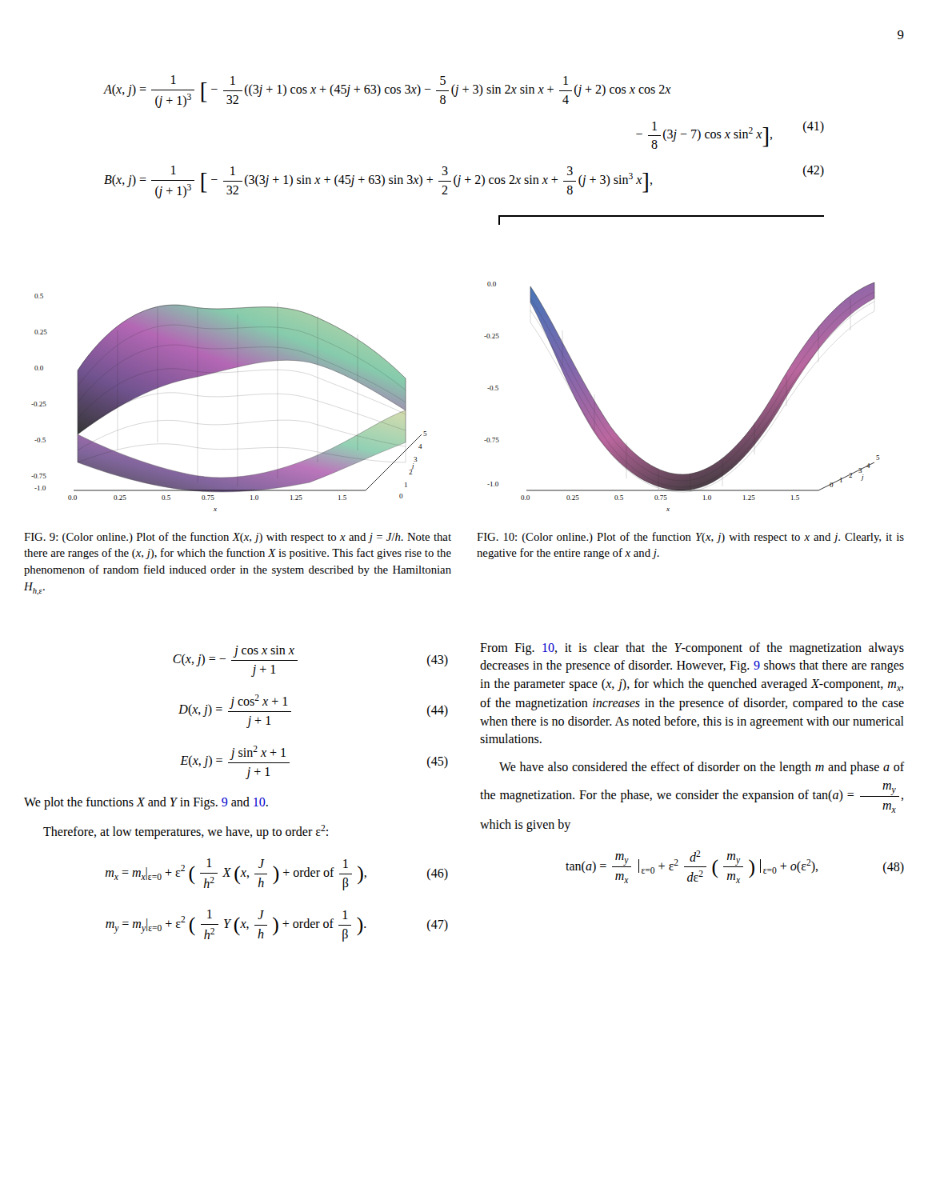9
A(x, j) = 1(j + 1)3 [ − 132((3j + 1) cos x + (45j + 63) cos 3x) − 58(j + 3) sin 2x sin x + 14(j + 2) cos x cos 2x
− 18(3j − 7) cos x sin2 x],
(41)
B(x, j) = 1(j + 1)3 [ − 132(3(3j + 1) sin x + (45j + 63) sin 3x) + 32(j + 2) cos 2x sin x + 38(j + 3) sin3 x],
(42)
0.5 0.25 0.0 -0.25 -0.5 -0.75 -1.0 0.0 0.25 0.5 0.75 1.0 1.25 1.5 x 5 4 3 2 1 0 j
FIG. 9: (Color online.) Plot of the function X(x, j) with respect to x and j = J/h. Note that there are ranges of the (x, j), for which the function X is positive. This fact gives rise to the phenomenon of random field induced order in the system described by the Hamiltonian Hh,ε.
0.0 -0.25 -0.5 -0.75 -1.0 0.0 0.25 0.5 0.75 1.0 1.25 1.5 x 5 4 3 2 1 0 j
FIG. 10: (Color online.) Plot of the function Y(x, j) with respect to x and j. Clearly, it is negative for the entire range of x and j.
C(x, j) = − j cos x sin x j + 1 (43)
D(x, j) = j cos2 x + 1 j + 1 (44)
E(x, j) = j sin2 x + 1 j + 1 (45)
We plot the functions X and Y in Figs. 9 and 10.
Therefore, at low temperatures, we have, up to order ε2:
mx = mx|ε=0 + ε2 ( 1 h2 X (x, Jh ) + order of 1 β ), (46)
my = my|ε=0 + ε2 ( 1 h2 Y (x, Jh ) + order of 1 β ). (47)
From Fig. 10, it is clear that the Y-component of the magnetization always decreases in the presence of disorder. However, Fig. 9 shows that there are ranges in the parameter space (x, j), for which the quenched averaged X-component, mx, of the magnetization increases in the presence of disorder, compared to the case when there is no disorder. As noted before, this is in agreement with our numerical simulations.
We have also considered the effect of disorder on the length m and phase a of the magnetization. For the phase, we consider the expansion of tan(a) = my mx, which is given by
tan(a) = my mx ε=0 + ε2 d2 dε2 ( my mx ) ε=0 + o(ε2), (48)